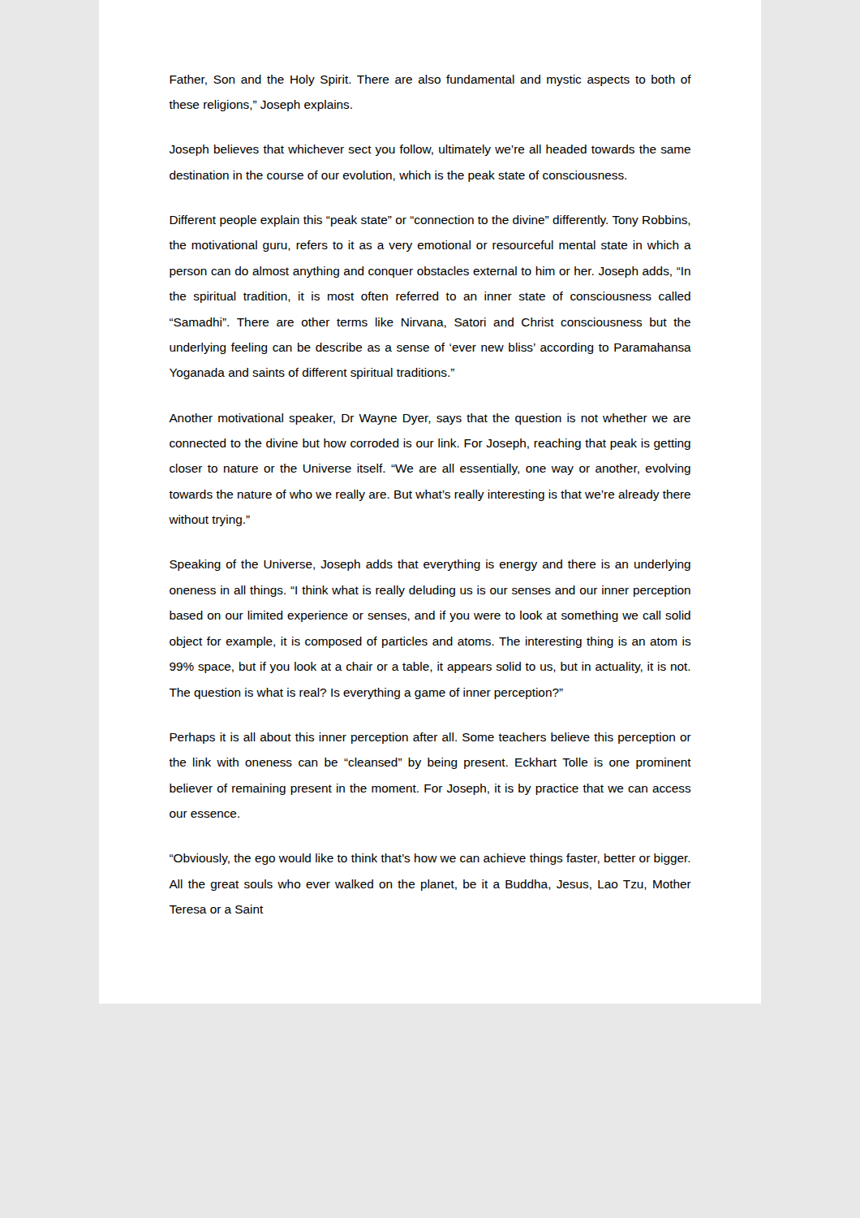Father, Son and the Holy Spirit. There are also fundamental and mystic aspects to both of these religions,” Joseph explains.
Joseph believes that whichever sect you follow, ultimately we’re all headed towards the same destination in the course of our evolution, which is the peak state of consciousness.
Different people explain this “peak state” or “connection to the divine” differently. Tony Robbins, the motivational guru, refers to it as a very emotional or resourceful mental state in which a person can do almost anything and conquer obstacles external to him or her. Joseph adds, “In the spiritual tradition, it is most often referred to an inner state of consciousness called “Samadhi”. There are other terms like Nirvana, Satori and Christ consciousness but the underlying feeling can be describe as a sense of ‘ever new bliss’ according to Paramahansa Yoganada and saints of different spiritual traditions.”
Another motivational speaker, Dr Wayne Dyer, says that the question is not whether we are connected to the divine but how corroded is our link. For Joseph, reaching that peak is getting closer to nature or the Universe itself. “We are all essentially, one way or another, evolving towards the nature of who we really are. But what’s really interesting is that we’re already there without trying.”
Speaking of the Universe, Joseph adds that everything is energy and there is an underlying oneness in all things. “I think what is really deluding us is our senses and our inner perception based on our limited experience or senses, and if you were to look at something we call solid object for example, it is composed of particles and atoms. The interesting thing is an atom is 99% space, but if you look at a chair or a table, it appears solid to us, but in actuality, it is not. The question is what is real? Is everything a game of inner perception?”
Perhaps it is all about this inner perception after all. Some teachers believe this perception or the link with oneness can be “cleansed” by being present. Eckhart Tolle is one prominent believer of remaining present in the moment. For Joseph, it is by practice that we can access our essence.
“Obviously, the ego would like to think that’s how we can achieve things faster, better or bigger. All the great souls who ever walked on the planet, be it a Buddha, Jesus, Lao Tzu, Mother Teresa or a Saint